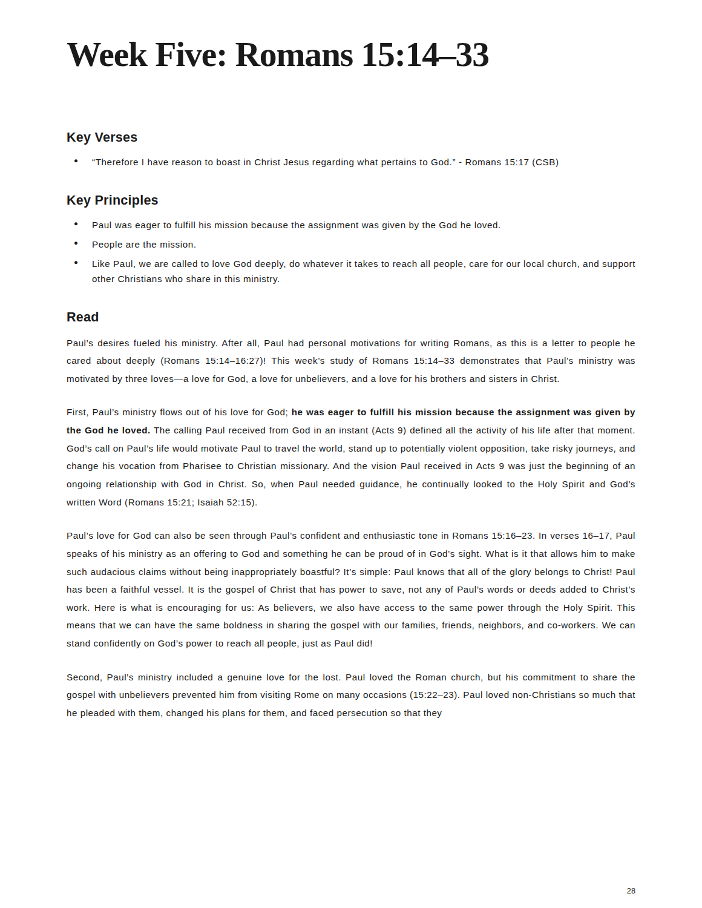Week Five: Romans 15:14–33
Key Verses
“Therefore I have reason to boast in Christ Jesus regarding what pertains to God.” - Romans 15:17 (CSB)
Key Principles
Paul was eager to fulfill his mission because the assignment was given by the God he loved.
People are the mission.
Like Paul, we are called to love God deeply, do whatever it takes to reach all people, care for our local church, and support other Christians who share in this ministry.
Read
Paul’s desires fueled his ministry. After all, Paul had personal motivations for writing Romans, as this is a letter to people he cared about deeply (Romans 15:14–16:27)! This week’s study of Romans 15:14–33 demonstrates that Paul’s ministry was motivated by three loves—a love for God, a love for unbelievers, and a love for his brothers and sisters in Christ.
First, Paul’s ministry flows out of his love for God; he was eager to fulfill his mission because the assignment was given by the God he loved. The calling Paul received from God in an instant (Acts 9) defined all the activity of his life after that moment. God’s call on Paul’s life would motivate Paul to travel the world, stand up to potentially violent opposition, take risky journeys, and change his vocation from Pharisee to Christian missionary. And the vision Paul received in Acts 9 was just the beginning of an ongoing relationship with God in Christ. So, when Paul needed guidance, he continually looked to the Holy Spirit and God’s written Word (Romans 15:21; Isaiah 52:15).
Paul’s love for God can also be seen through Paul’s confident and enthusiastic tone in Romans 15:16–23. In verses 16–17, Paul speaks of his ministry as an offering to God and something he can be proud of in God’s sight. What is it that allows him to make such audacious claims without being inappropriately boastful? It’s simple: Paul knows that all of the glory belongs to Christ! Paul has been a faithful vessel. It is the gospel of Christ that has power to save, not any of Paul’s words or deeds added to Christ’s work. Here is what is encouraging for us: As believers, we also have access to the same power through the Holy Spirit. This means that we can have the same boldness in sharing the gospel with our families, friends, neighbors, and co-workers. We can stand confidently on God’s power to reach all people, just as Paul did!
Second, Paul’s ministry included a genuine love for the lost. Paul loved the Roman church, but his commitment to share the gospel with unbelievers prevented him from visiting Rome on many occasions (15:22–23). Paul loved non-Christians so much that he pleaded with them, changed his plans for them, and faced persecution so that they
28